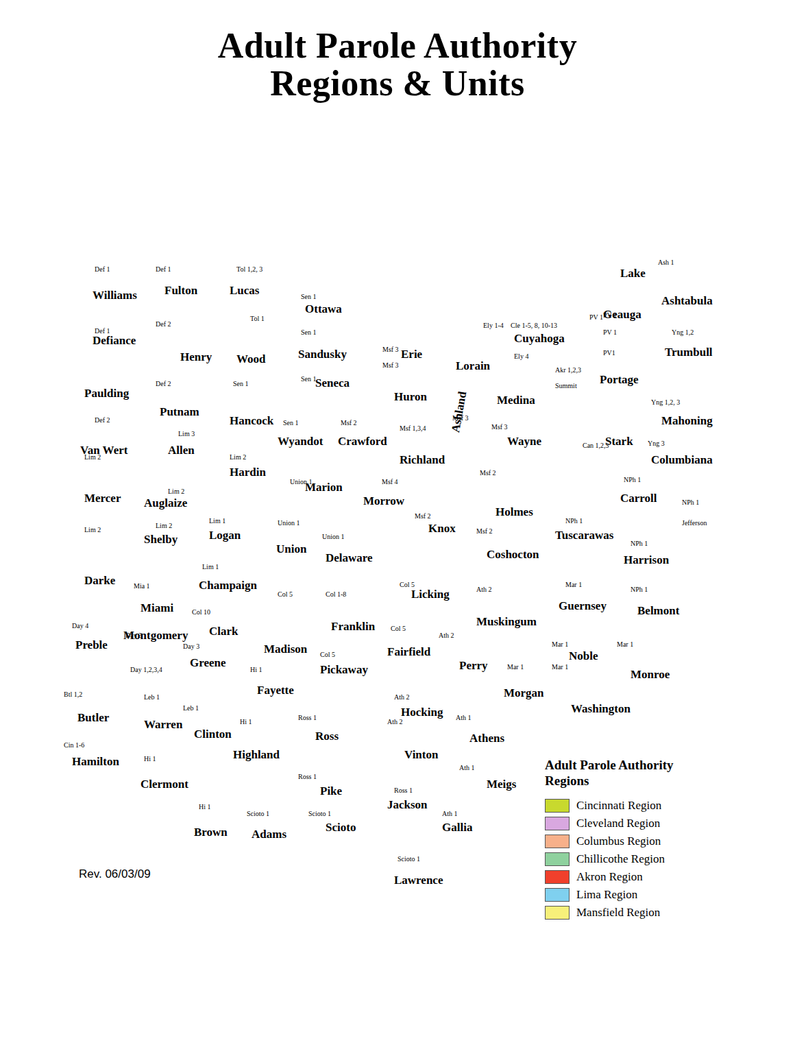Adult Parole Authority
Regions & Units
Def 1 Def 1 Tol 1,2, 3 Sen 1 PV 1 Ash 1 PV 1 Ely 1-4 Cle 1-5, 8, 10-13 PV 1 Yng 1,2 Def 1 Def 2 Tol 1 Sen 1 Msf 3 Msf 3 Ely 4 Akr 1,2,3 PV1 Def 2 Sen 1 Sen 1 Summit Yng 1,2, 3 Def 2 Lim 3 Sen 1 Msf 2 Msf 1,3,4 Msf 3 Msf 3 Can 1,2,3 Yng 3 Lim 2 Lim 2 Msf 4 Union 1 Msf 2 NPh 1 NPh 1 Lim 2 Lim 2 Lim 2 Lim 1 Union 1 Union 1 Msf 2 Msf 2 NPh 1 NPh 1 Jefferson Lim 1 Col 5 Ath 2 Mar 1 NPh 1 Mia 1 Col 5 Col 1-8 Col 10 Day 4 Day 3 Col 5 Ath 2 Mar 1 Mar 1 Day 3 Col 5 Mar 1 Day 1,2,3,4 Hi 1 Btl 1,2 Leb 1 Leb 1 Ross 1 Ath 2 Ath 1 Mar 1 Hi 1 Ath 2 Cin 1-6 Hi 1 Ross 1 Ross 1 Ath 1 Hi 1 Scioto 1 Scioto 1 Ath 1 Scioto 1 Williams Fulton Lucas Ottawa Lake Ashtabula Cuyahoga Geauga Trumbull Defiance Henry Wood Sandusky Erie Lorain Portage Paulding Putnam Seneca Huron Medina Mahoning Van Wert Allen Hancock Wyandot Crawford Richland Ashland Wayne Stark Columbiana Hardin Marion Morrow Holmes Carroll Mercer Auglaize Logan Knox Tuscarawas Shelby Union Delaware Coshocton Harrison Darke Champaign Licking Guernsey Belmont Miami Montgomery Clark Franklin Muskingum Preble Madison Fairfield Noble Greene Pickaway Perry Monroe Fayette Morgan Butler Warren Clinton Ross Hocking Athens Washington Highland Vinton Hamilton Clermont Pike Meigs Jackson Brown Adams Scioto Gallia Lawrence
Adult Parole Authority
Regions
Cincinnati Region
Cleveland Region
Columbus Region
Chillicothe Region
Akron Region
Lima Region
Mansfield Region
Rev. 06/03/09